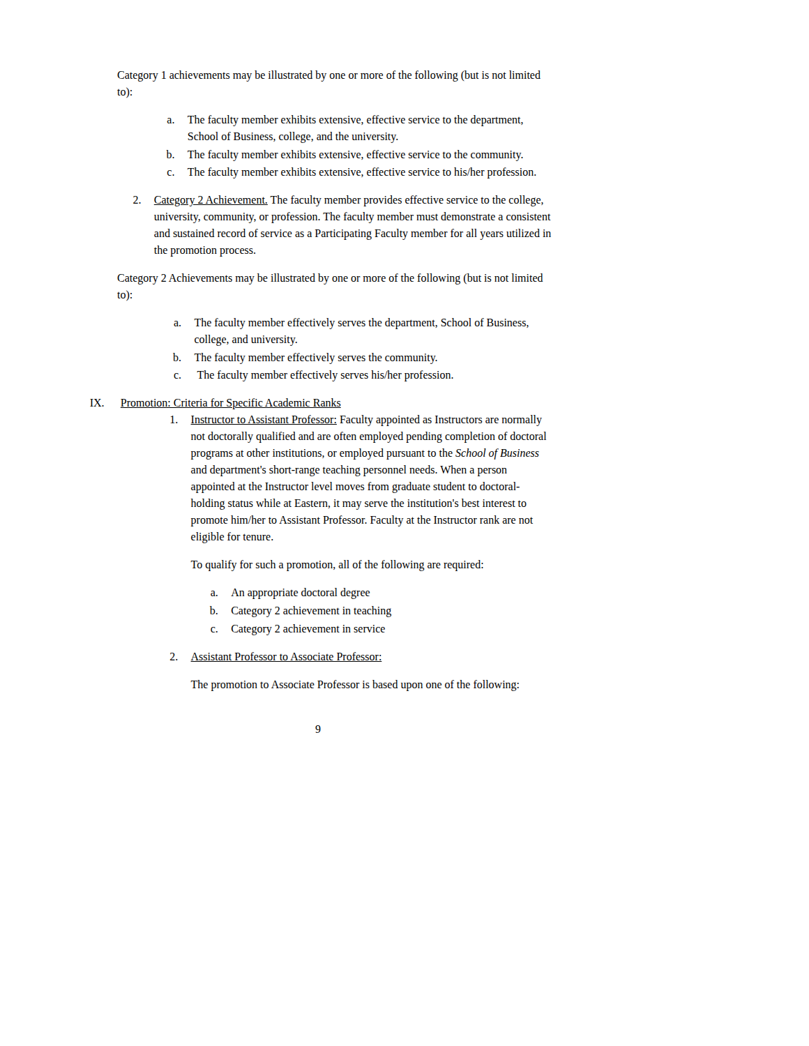Category 1 achievements may be illustrated by one or more of the following (but is not limited to):
The faculty member exhibits extensive, effective service to the department, School of Business, college, and the university.
The faculty member exhibits extensive, effective service to the community.
The faculty member exhibits extensive, effective service to his/her profession.
Category 2 Achievement. The faculty member provides effective service to the college, university, community, or profession. The faculty member must demonstrate a consistent and sustained record of service as a Participating Faculty member for all years utilized in the promotion process.
Category 2 Achievements may be illustrated by one or more of the following (but is not limited to):
The faculty member effectively serves the department, School of Business, college, and university.
The faculty member effectively serves the community.
The faculty member effectively serves his/her profession.
Promotion: Criteria for Specific Academic Ranks
Instructor to Assistant Professor: Faculty appointed as Instructors are normally not doctorally qualified and are often employed pending completion of doctoral programs at other institutions, or employed pursuant to the School of Business and department's short-range teaching personnel needs. When a person appointed at the Instructor level moves from graduate student to doctoral-holding status while at Eastern, it may serve the institution's best interest to promote him/her to Assistant Professor. Faculty at the Instructor rank are not eligible for tenure.
To qualify for such a promotion, all of the following are required:
An appropriate doctoral degree
Category 2 achievement in teaching
Category 2 achievement in service
Assistant Professor to Associate Professor:
The promotion to Associate Professor is based upon one of the following:
9